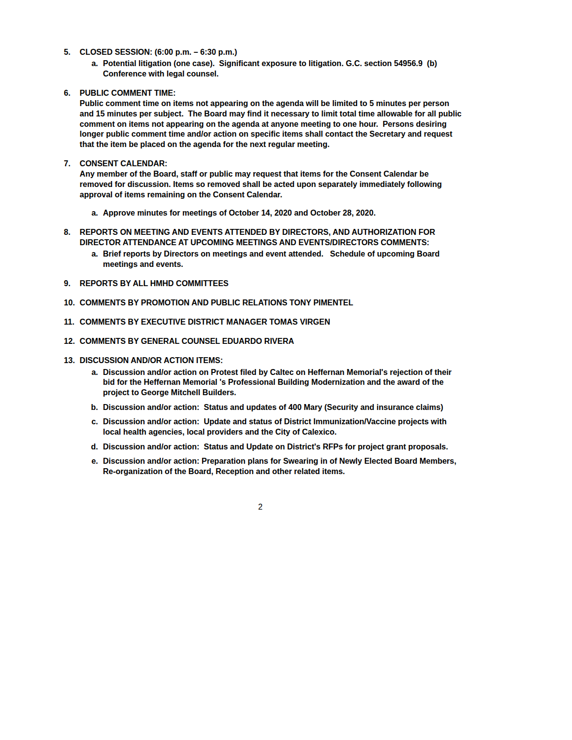CLOSED SESSION: (6:00 p.m. – 6:30 p.m.)
Potential litigation (one case). Significant exposure to litigation. G.C. section 54956.9 (b) Conference with legal counsel.
PUBLIC COMMENT TIME:
Public comment time on items not appearing on the agenda will be limited to 5 minutes per person and 15 minutes per subject. The Board may find it necessary to limit total time allowable for all public comment on items not appearing on the agenda at anyone meeting to one hour. Persons desiring longer public comment time and/or action on specific items shall contact the Secretary and request that the item be placed on the agenda for the next regular meeting.
CONSENT CALENDAR:
Any member of the Board, staff or public may request that items for the Consent Calendar be removed for discussion. Items so removed shall be acted upon separately immediately following approval of items remaining on the Consent Calendar.
Approve minutes for meetings of October 14, 2020 and October 28, 2020.
REPORTS ON MEETING AND EVENTS ATTENDED BY DIRECTORS, AND AUTHORIZATION FOR DIRECTOR ATTENDANCE AT UPCOMING MEETINGS AND EVENTS/DIRECTORS COMMENTS:
Brief reports by Directors on meetings and event attended. Schedule of upcoming Board meetings and events.
REPORTS BY ALL HMHD COMMITTEES
COMMENTS BY PROMOTION AND PUBLIC RELATIONS TONY PIMENTEL
COMMENTS BY EXECUTIVE DISTRICT MANAGER TOMAS VIRGEN
COMMENTS BY GENERAL COUNSEL EDUARDO RIVERA
DISCUSSION AND/OR ACTION ITEMS:
Discussion and/or action on Protest filed by Caltec on Heffernan Memorial's rejection of their bid for the Heffernan Memorial 's Professional Building Modernization and the award of the project to George Mitchell Builders.
Discussion and/or action: Status and updates of 400 Mary (Security and insurance claims)
Discussion and/or action: Update and status of District Immunization/Vaccine projects with local health agencies, local providers and the City of Calexico.
Discussion and/or action: Status and Update on District's RFPs for project grant proposals.
Discussion and/or action: Preparation plans for Swearing in of Newly Elected Board Members, Re-organization of the Board, Reception and other related items.
2